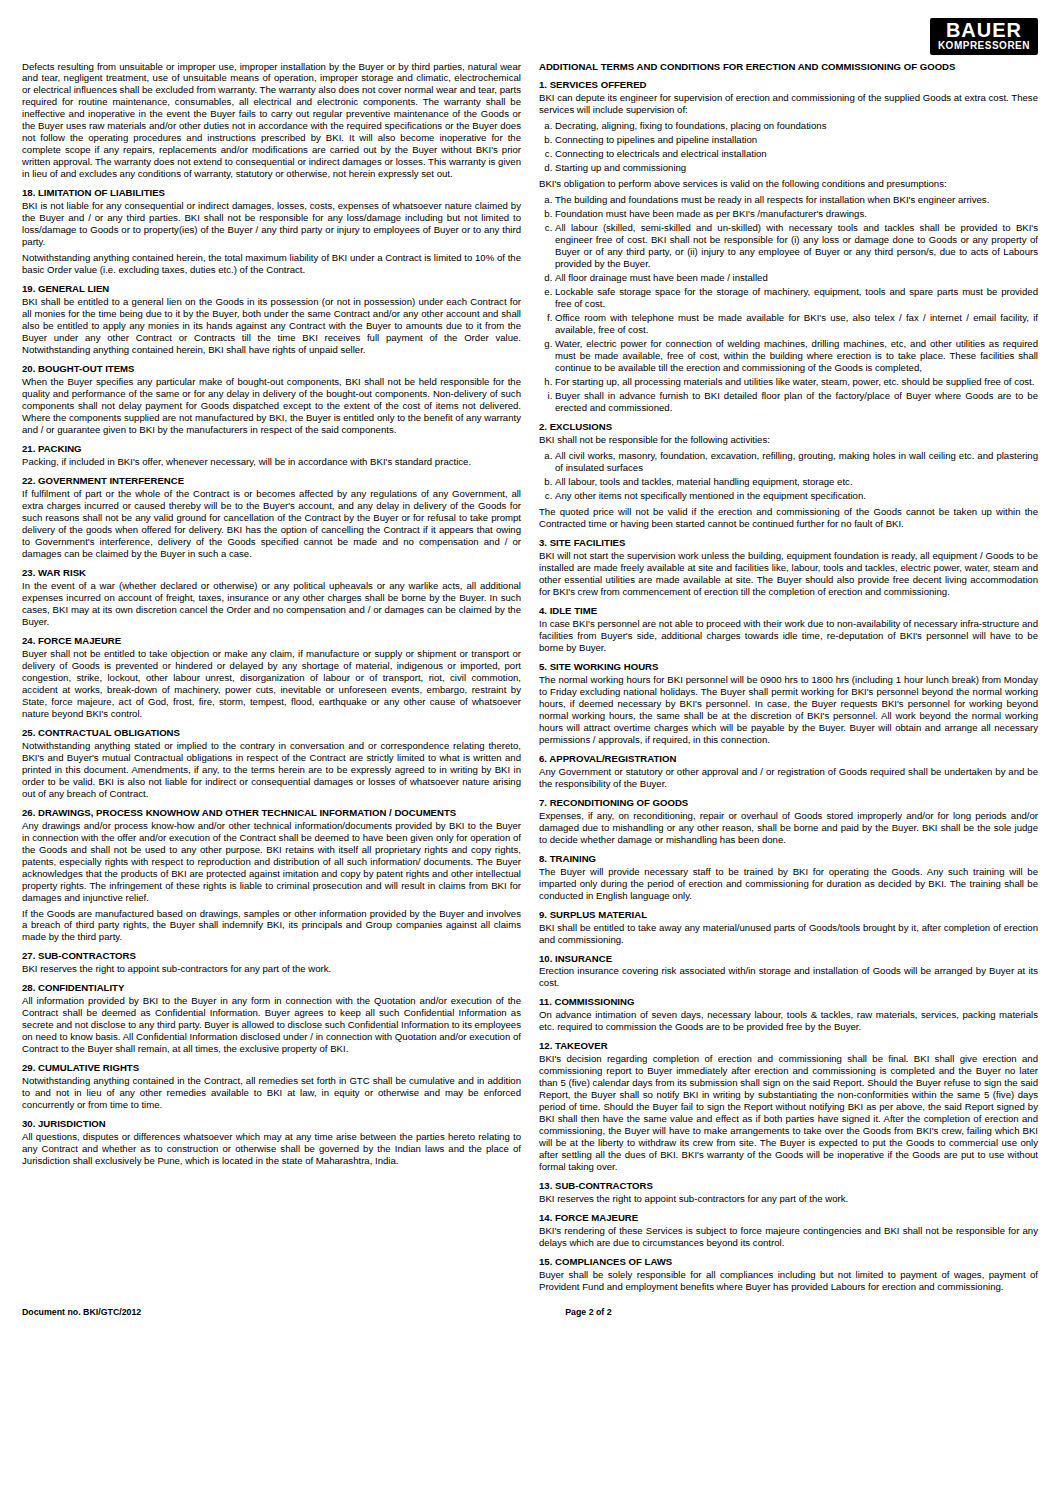BAUERKOMPRESSOREN
Defects resulting from unsuitable or improper use, improper installation by the Buyer or by third parties, natural wear and tear, negligent treatment, use of unsuitable means of operation, improper storage and climatic, electrochemical or electrical influences shall be excluded from warranty. The warranty also does not cover normal wear and tear, parts required for routine maintenance, consumables, all electrical and electronic components. The warranty shall be ineffective and inoperative in the event the Buyer fails to carry out regular preventive maintenance of the Goods or the Buyer uses raw materials and/or other duties not in accordance with the required specifications or the Buyer does not follow the operating procedures and instructions prescribed by BKI. It will also become inoperative for the complete scope if any repairs, replacements and/or modifications are carried out by the Buyer without BKI's prior written approval. The warranty does not extend to consequential or indirect damages or losses. This warranty is given in lieu of and excludes any conditions of warranty, statutory or otherwise, not herein expressly set out.
18. LIMITATION OF LIABILITIES
BKI is not liable for any consequential or indirect damages, losses, costs, expenses of whatsoever nature claimed by the Buyer and / or any third parties. BKI shall not be responsible for any loss/damage including but not limited to loss/damage to Goods or to property(ies) of the Buyer / any third party or injury to employees of Buyer or to any third party.
Notwithstanding anything contained herein, the total maximum liability of BKI under a Contract is limited to 10% of the basic Order value (i.e. excluding taxes, duties etc.) of the Contract.
19. GENERAL LIEN
BKI shall be entitled to a general lien on the Goods in its possession (or not in possession) under each Contract for all monies for the time being due to it by the Buyer, both under the same Contract and/or any other account and shall also be entitled to apply any monies in its hands against any Contract with the Buyer to amounts due to it from the Buyer under any other Contract or Contracts till the time BKI receives full payment of the Order value. Notwithstanding anything contained herein, BKI shall have rights of unpaid seller.
20. BOUGHT-OUT ITEMS
When the Buyer specifies any particular make of bought-out components, BKI shall not be held responsible for the quality and performance of the same or for any delay in delivery of the bought-out components. Non-delivery of such components shall not delay payment for Goods dispatched except to the extent of the cost of items not delivered. Where the components supplied are not manufactured by BKI, the Buyer is entitled only to the benefit of any warranty and / or guarantee given to BKI by the manufacturers in respect of the said components.
21. PACKING
Packing, if included in BKI's offer, whenever necessary, will be in accordance with BKI's standard practice.
22. GOVERNMENT INTERFERENCE
If fulfilment of part or the whole of the Contract is or becomes affected by any regulations of any Government, all extra charges incurred or caused thereby will be to the Buyer's account, and any delay in delivery of the Goods for such reasons shall not be any valid ground for cancellation of the Contract by the Buyer or for refusal to take prompt delivery of the goods when offered for delivery. BKI has the option of cancelling the Contract if it appears that owing to Government's interference, delivery of the Goods specified cannot be made and no compensation and / or damages can be claimed by the Buyer in such a case.
23. WAR RISK
In the event of a war (whether declared or otherwise) or any political upheavals or any warlike acts, all additional expenses incurred on account of freight, taxes, insurance or any other charges shall be borne by the Buyer. In such cases, BKI may at its own discretion cancel the Order and no compensation and / or damages can be claimed by the Buyer.
24. FORCE MAJEURE
Buyer shall not be entitled to take objection or make any claim, if manufacture or supply or shipment or transport or delivery of Goods is prevented or hindered or delayed by any shortage of material, indigenous or imported, port congestion, strike, lockout, other labour unrest, disorganization of labour or of transport, riot, civil commotion, accident at works, break-down of machinery, power cuts, inevitable or unforeseen events, embargo, restraint by State, force majeure, act of God, frost, fire, storm, tempest, flood, earthquake or any other cause of whatsoever nature beyond BKI's control.
25. CONTRACTUAL OBLIGATIONS
Notwithstanding anything stated or implied to the contrary in conversation and or correspondence relating thereto, BKI's and Buyer's mutual Contractual obligations in respect of the Contract are strictly limited to what is written and printed in this document. Amendments, if any, to the terms herein are to be expressly agreed to in writing by BKI in order to be valid. BKI is also not liable for indirect or consequential damages or losses of whatsoever nature arising out of any breach of Contract.
26. DRAWINGS, PROCESS KNOWHOW AND OTHER TECHNICAL INFORMATION / DOCUMENTS
Any drawings and/or process know-how and/or other technical information/documents provided by BKI to the Buyer in connection with the offer and/or execution of the Contract shall be deemed to have been given only for operation of the Goods and shall not be used to any other purpose. BKI retains with itself all proprietary rights and copy rights, patents, especially rights with respect to reproduction and distribution of all such information/ documents. The Buyer acknowledges that the products of BKI are protected against imitation and copy by patent rights and other intellectual property rights. The infringement of these rights is liable to criminal prosecution and will result in claims from BKI for damages and injunctive relief.
If the Goods are manufactured based on drawings, samples or other information provided by the Buyer and involves a breach of third party rights, the Buyer shall indemnify BKI, its principals and Group companies against all claims made by the third party.
27. SUB-CONTRACTORS
BKI reserves the right to appoint sub-contractors for any part of the work.
28. CONFIDENTIALITY
All information provided by BKI to the Buyer in any form in connection with the Quotation and/or execution of the Contract shall be deemed as Confidential Information. Buyer agrees to keep all such Confidential Information as secrete and not disclose to any third party. Buyer is allowed to disclose such Confidential Information to its employees on need to know basis. All Confidential Information disclosed under / in connection with Quotation and/or execution of Contract to the Buyer shall remain, at all times, the exclusive property of BKI.
29. CUMULATIVE RIGHTS
Notwithstanding anything contained in the Contract, all remedies set forth in GTC shall be cumulative and in addition to and not in lieu of any other remedies available to BKI at law, in equity or otherwise and may be enforced concurrently or from time to time.
30. JURISDICTION
All questions, disputes or differences whatsoever which may at any time arise between the parties hereto relating to any Contract and whether as to construction or otherwise shall be governed by the Indian laws and the place of Jurisdiction shall exclusively be Pune, which is located in the state of Maharashtra, India.
ADDITIONAL TERMS AND CONDITIONS FOR ERECTION AND COMMISSIONING OF GOODS
1. SERVICES OFFERED
BKI can depute its engineer for supervision of erection and commissioning of the supplied Goods at extra cost. These services will include supervision of:
Decrating, aligning, fixing to foundations, placing on foundations
Connecting to pipelines and pipeline installation
Connecting to electricals and electrical installation
Starting up and commissioning
BKI's obligation to perform above services is valid on the following conditions and presumptions:
The building and foundations must be ready in all respects for installation when BKI's engineer arrives.
Foundation must have been made as per BKI's /manufacturer's drawings.
All labour (skilled, semi-skilled and un-skilled) with necessary tools and tackles shall be provided to BKI's engineer free of cost. BKI shall not be responsible for (i) any loss or damage done to Goods or any property of Buyer or of any third party, or (ii) injury to any employee of Buyer or any third person/s, due to acts of Labours provided by the Buyer.
All floor drainage must have been made / installed
Lockable safe storage space for the storage of machinery, equipment, tools and spare parts must be provided free of cost.
Office room with telephone must be made available for BKI's use, also telex / fax / internet / email facility, if available, free of cost.
Water, electric power for connection of welding machines, drilling machines, etc, and other utilities as required must be made available, free of cost, within the building where erection is to take place. These facilities shall continue to be available till the erection and commissioning of the Goods is completed,
For starting up, all processing materials and utilities like water, steam, power, etc. should be supplied free of cost.
Buyer shall in advance furnish to BKI detailed floor plan of the factory/place of Buyer where Goods are to be erected and commissioned.
2. EXCLUSIONS
BKI shall not be responsible for the following activities:
All civil works, masonry, foundation, excavation, refilling, grouting, making holes in wall ceiling etc. and plastering of insulated surfaces
All labour, tools and tackles, material handling equipment, storage etc.
Any other items not specifically mentioned in the equipment specification.
The quoted price will not be valid if the erection and commissioning of the Goods cannot be taken up within the Contracted time or having been started cannot be continued further for no fault of BKI.
3. SITE FACILITIES
BKI will not start the supervision work unless the building, equipment foundation is ready, all equipment / Goods to be installed are made freely available at site and facilities like, labour, tools and tackles, electric power, water, steam and other essential utilities are made available at site. The Buyer should also provide free decent living accommodation for BKI's crew from commencement of erection till the completion of erection and commissioning.
4. IDLE TIME
In case BKI's personnel are not able to proceed with their work due to non-availability of necessary infra-structure and facilities from Buyer's side, additional charges towards idle time, re-deputation of BKI's personnel will have to be borne by Buyer.
5. SITE WORKING HOURS
The normal working hours for BKI personnel will be 0900 hrs to 1800 hrs (including 1 hour lunch break) from Monday to Friday excluding national holidays. The Buyer shall permit working for BKI's personnel beyond the normal working hours, if deemed necessary by BKI's personnel. In case, the Buyer requests BKI's personnel for working beyond normal working hours, the same shall be at the discretion of BKI's personnel. All work beyond the normal working hours will attract overtime charges which will be payable by the Buyer. Buyer will obtain and arrange all necessary permissions / approvals, if required, in this connection.
6. APPROVAL/REGISTRATION
Any Government or statutory or other approval and / or registration of Goods required shall be undertaken by and be the responsibility of the Buyer.
7. RECONDITIONING OF GOODS
Expenses, if any, on reconditioning, repair or overhaul of Goods stored improperly and/or for long periods and/or damaged due to mishandling or any other reason, shall be borne and paid by the Buyer. BKI shall be the sole judge to decide whether damage or mishandling has been done.
8. TRAINING
The Buyer will provide necessary staff to be trained by BKI for operating the Goods. Any such training will be imparted only during the period of erection and commissioning for duration as decided by BKI. The training shall be conducted in English language only.
9. SURPLUS MATERIAL
BKI shall be entitled to take away any material/unused parts of Goods/tools brought by it, after completion of erection and commissioning.
10. INSURANCE
Erection insurance covering risk associated with/in storage and installation of Goods will be arranged by Buyer at its cost.
11. COMMISSIONING
On advance intimation of seven days, necessary labour, tools & tackles, raw materials, services, packing materials etc. required to commission the Goods are to be provided free by the Buyer.
12. TAKEOVER
BKI's decision regarding completion of erection and commissioning shall be final. BKI shall give erection and commissioning report to Buyer immediately after erection and commissioning is completed and the Buyer no later than 5 (five) calendar days from its submission shall sign on the said Report. Should the Buyer refuse to sign the said Report, the Buyer shall so notify BKI in writing by substantiating the non-conformities within the same 5 (five) days period of time. Should the Buyer fail to sign the Report without notifying BKI as per above, the said Report signed by BKI shall then have the same value and effect as if both parties have signed it. After the completion of erection and commissioning, the Buyer will have to make arrangements to take over the Goods from BKI's crew, failing which BKI will be at the liberty to withdraw its crew from site. The Buyer is expected to put the Goods to commercial use only after settling all the dues of BKI. BKI's warranty of the Goods will be inoperative if the Goods are put to use without formal taking over.
13. SUB-CONTRACTORS
BKI reserves the right to appoint sub-contractors for any part of the work.
14. FORCE MAJEURE
BKI's rendering of these Services is subject to force majeure contingencies and BKI shall not be responsible for any delays which are due to circumstances beyond its control.
15. COMPLIANCES OF LAWS
Buyer shall be solely responsible for all compliances including but not limited to payment of wages, payment of Provident Fund and employment benefits where Buyer has provided Labours for erection and commissioning.
Document no. BKI/GTC/2012
Page 2 of 2